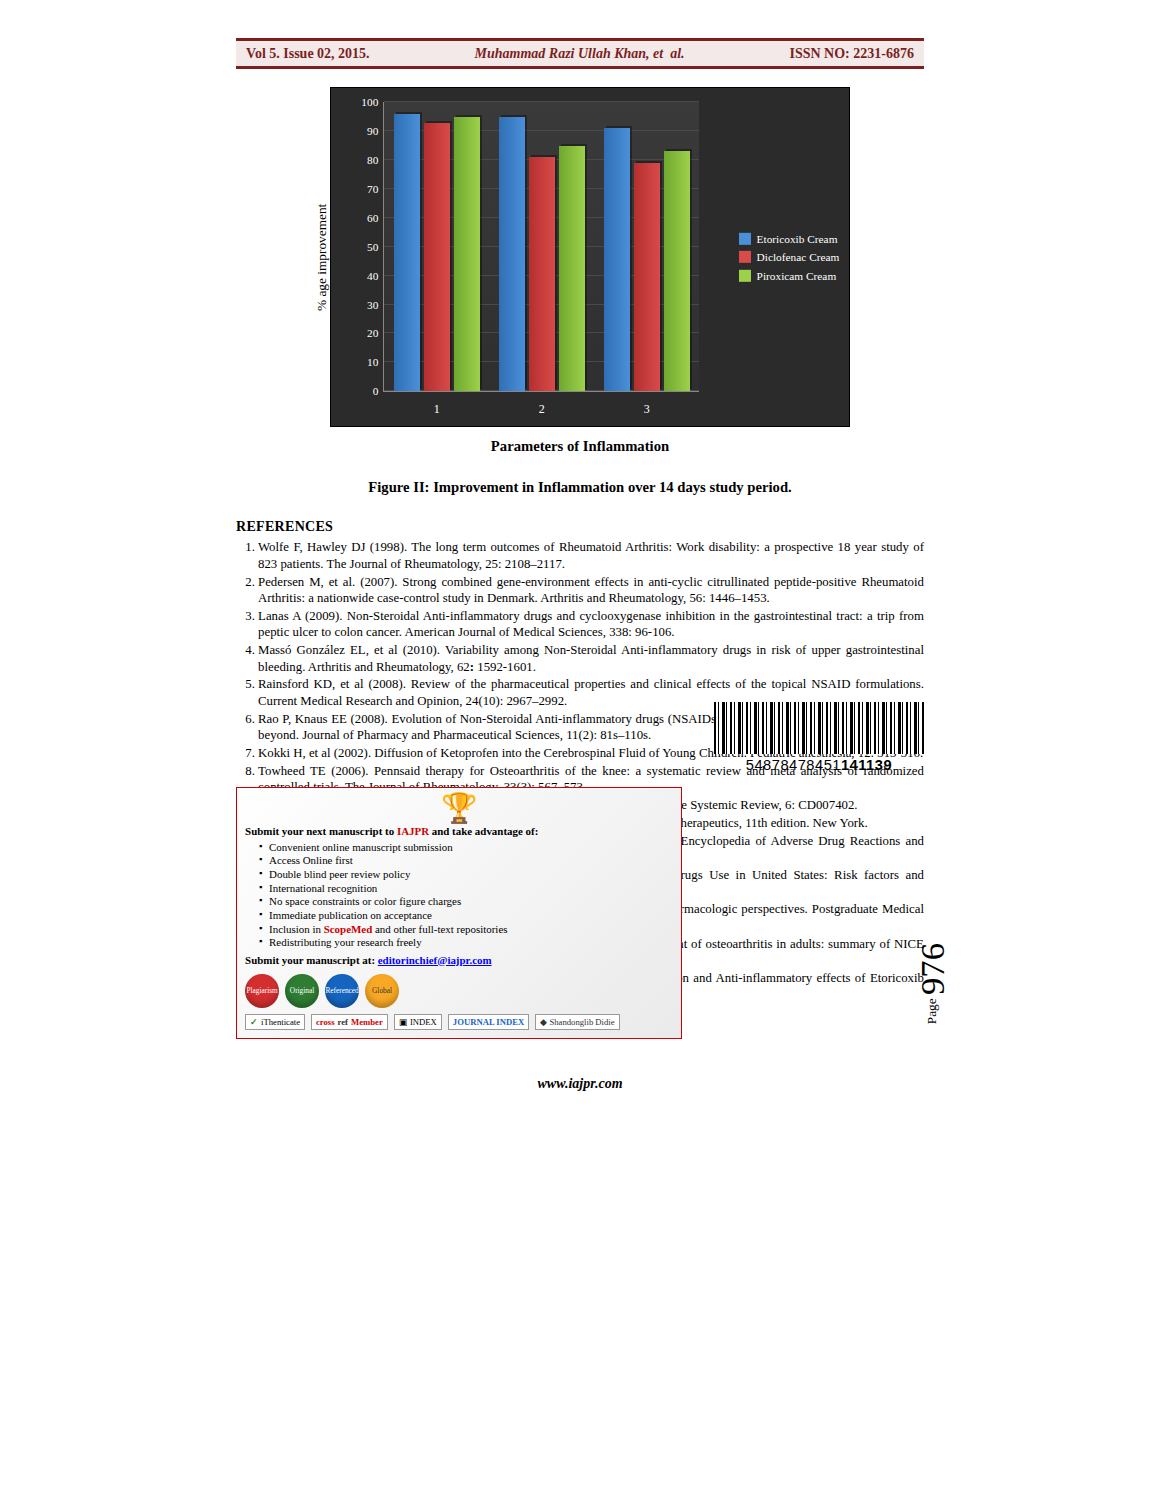Vol 5. Issue 02, 2015.
Muhammad Razi Ullah Khan, et al.
ISSN NO: 2231-6876
% age improvement
0
10
20
30
40
50
60
70
80
90
100
1
2
3
Etoricoxib Cream
Diclofenac Cream
Piroxicam Cream
Parameters of Inflammation
Figure II: Improvement in Inflammation over 14 days study period.
REFERENCES
Wolfe F, Hawley DJ (1998). The long term outcomes of Rheumatoid Arthritis: Work disability: a prospective 18 year study of 823 patients. The Journal of Rheumatology, 25: 2108–2117.
Pedersen M, et al. (2007). Strong combined gene-environment effects in anti-cyclic citrullinated peptide-positive Rheumatoid Arthritis: a nationwide case-control study in Denmark. Arthritis and Rheumatology, 56: 1446–1453.
Lanas A (2009). Non-Steroidal Anti-inflammatory drugs and cyclooxygenase inhibition in the gastrointestinal tract: a trip from peptic ulcer to colon cancer. American Journal of Medical Sciences, 338: 96-106.
Massó González EL, et al (2010). Variability among Non-Steroidal Anti-inflammatory drugs in risk of upper gastrointestinal bleeding. Arthritis and Rheumatology, 62: 1592-1601.
Rainsford KD, et al (2008). Review of the pharmaceutical properties and clinical effects of the topical NSAID formulations. Current Medical Research and Opinion, 24(10): 2967–2992.
Rao P, Knaus EE (2008). Evolution of Non-Steroidal Anti-inflammatory drugs (NSAIDs): cyclooxygenase (COX) inhibition and beyond. Journal of Pharmacy and Pharmaceutical Sciences, 11(2): 81s–110s.
Kokki H, et al (2002). Diffusion of Ketoprofen into the Cerebrospinal Fluid of Young Children. Pediatric anesthesia, 12: 313-316.
Towheed TE (2006). Pennsaid therapy for Osteoarthritis of the knee: a systematic review and meta analysis of randomized controlled trials. The Journal of Rheumatology, 33(3): 567–573.
Massey T, et al (2010).Topical NSAIDs for acute pain in adults. Cochrane Database Systemic Review, 6: CD007402.
Brunton LL, et al (2006). Goodman and Gilman’s The Pharmacological Basis of Therapeutics, 11th edition. New York.
Aronson JK, et al (2005). Meyler’s Side Effects of Drugs – The International Encyclopedia of Adverse Drug Reactions and Interactions, 15th edition. Amsterdam, The Netherlands.
Bjorkman DJ (1999). Current Status of Non- Steroidal Anti inflammatory Drugs Use in United States: Risk factors and Frequency of Complications. American Journal of Medical Sciences, 107: 35-85.
Altman R, Barkin RL (2009). Topical therapy for Osteoarthritis: clinical and pharmacologic perspectives. Postgraduate Medical Journal, 121(2): 139–147.
Conaghan PG, et al (2008). Guideline Development Group. Care and management of osteoarthritis in adults: summary of NICE guidance. British Medical Journal, 336(7642): 502–503.
Muhammad Razi Ullah Khan, et al (2014). Formulation Development, Evaluation and Anti-inflammatory effects of Etoricoxib cream. Indo American Journal of Pharmaceutical Research, 4(10):3945-3952.
54878478451141139
🏆
Submit your next manuscript to IAJPR and take advantage of:
Convenient online manuscript submission
Access Online first
Double blind peer review policy
International recognition
No space constraints or color figure charges
Immediate publication on acceptance
Inclusion in ScopeMed and other full-text repositories
Redistributing your research freely
Submit your manuscript at: editorinchief@iajpr.com
Plagiarism Original Referenced Global
✓iThenticate crossref Member ▣ INDEX JOURNAL INDEX ◆ Shandonglib Didie
Page 976
www.iajpr.com